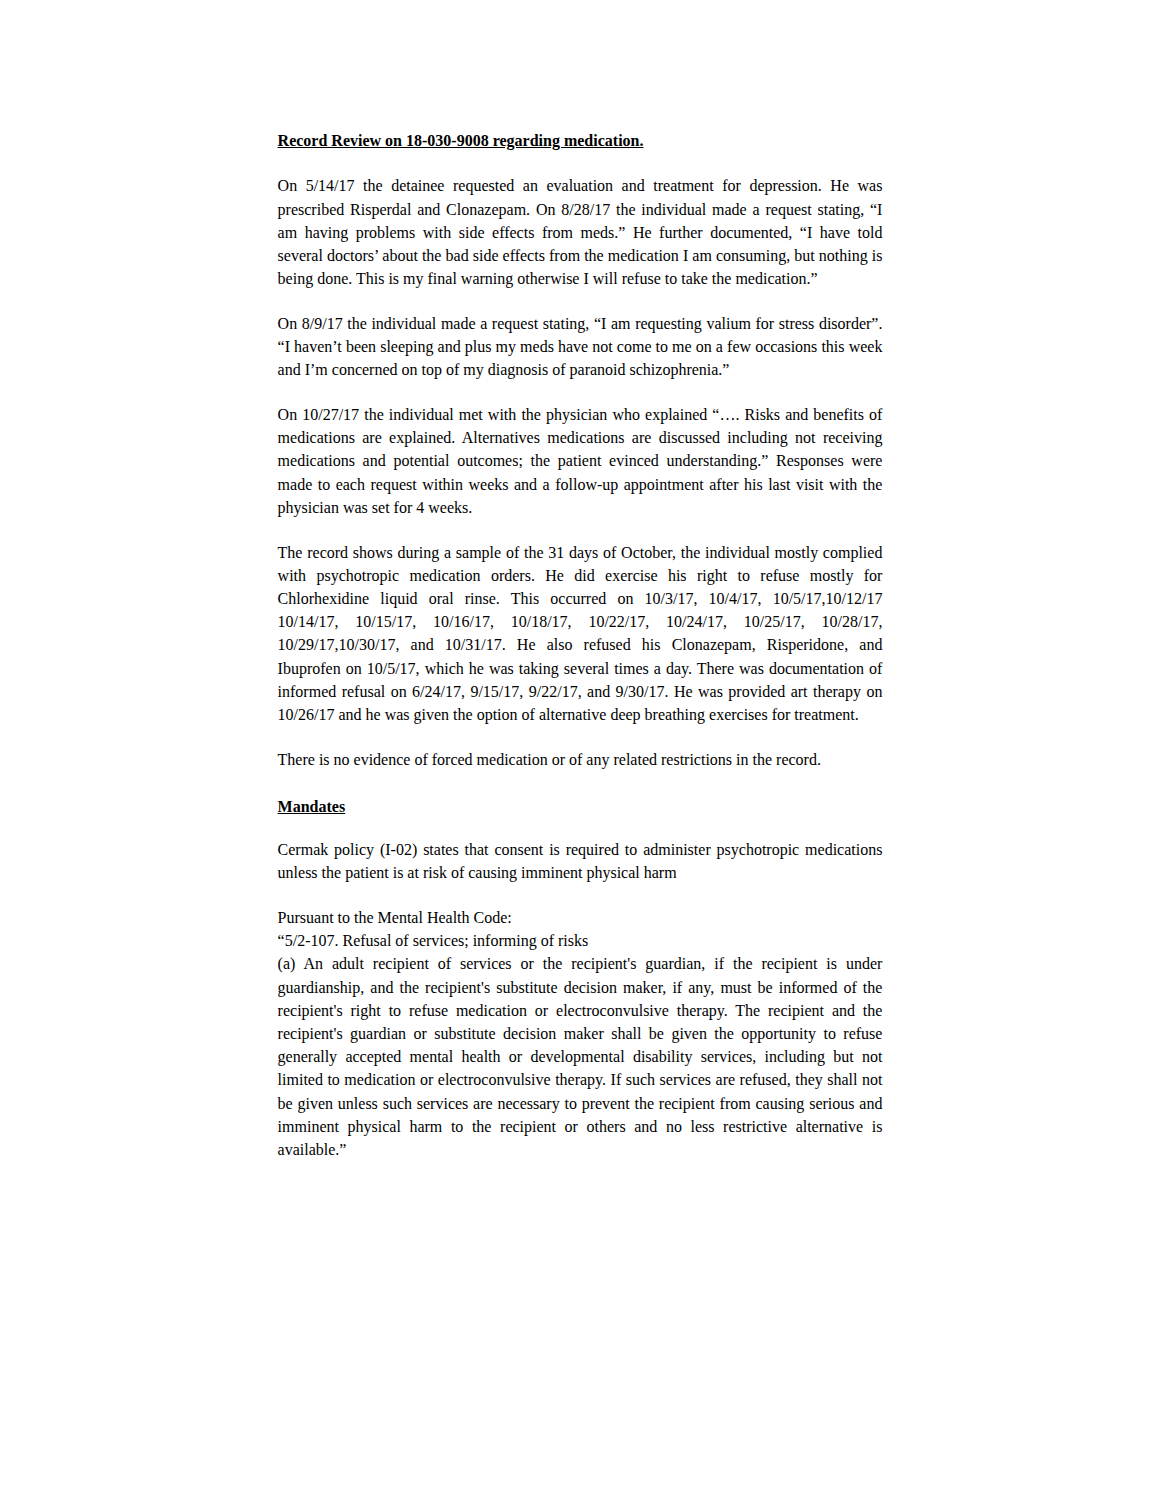Record Review on 18-030-9008 regarding medication.
On 5/14/17 the detainee requested an evaluation and treatment for depression. He was prescribed Risperdal and Clonazepam. On 8/28/17 the individual made a request stating, “I am having problems with side effects from meds.” He further documented, “I have told several doctors’ about the bad side effects from the medication I am consuming, but nothing is being done. This is my final warning otherwise I will refuse to take the medication.”
On 8/9/17 the individual made a request stating, “I am requesting valium for stress disorder”. “I haven’t been sleeping and plus my meds have not come to me on a few occasions this week and I’m concerned on top of my diagnosis of paranoid schizophrenia.”
On 10/27/17 the individual met with the physician who explained “…. Risks and benefits of medications are explained. Alternatives medications are discussed including not receiving medications and potential outcomes; the patient evinced understanding.” Responses were made to each request within weeks and a follow-up appointment after his last visit with the physician was set for 4 weeks.
The record shows during a sample of the 31 days of October, the individual mostly complied with psychotropic medication orders. He did exercise his right to refuse mostly for Chlorhexidine liquid oral rinse. This occurred on 10/3/17, 10/4/17, 10/5/17,10/12/17 10/14/17, 10/15/17, 10/16/17, 10/18/17, 10/22/17, 10/24/17, 10/25/17, 10/28/17, 10/29/17,10/30/17, and 10/31/17. He also refused his Clonazepam, Risperidone, and Ibuprofen on 10/5/17, which he was taking several times a day. There was documentation of informed refusal on 6/24/17, 9/15/17, 9/22/17, and 9/30/17. He was provided art therapy on 10/26/17 and he was given the option of alternative deep breathing exercises for treatment.
There is no evidence of forced medication or of any related restrictions in the record.
Mandates
Cermak policy (I-02) states that consent is required to administer psychotropic medications unless the patient is at risk of causing imminent physical harm
Pursuant to the Mental Health Code:
“5/2-107. Refusal of services; informing of risks
(a) An adult recipient of services or the recipient's guardian, if the recipient is under guardianship, and the recipient's substitute decision maker, if any, must be informed of the recipient's right to refuse medication or electroconvulsive therapy. The recipient and the recipient's guardian or substitute decision maker shall be given the opportunity to refuse generally accepted mental health or developmental disability services, including but not limited to medication or electroconvulsive therapy. If such services are refused, they shall not be given unless such services are necessary to prevent the recipient from causing serious and imminent physical harm to the recipient or others and no less restrictive alternative is available.”